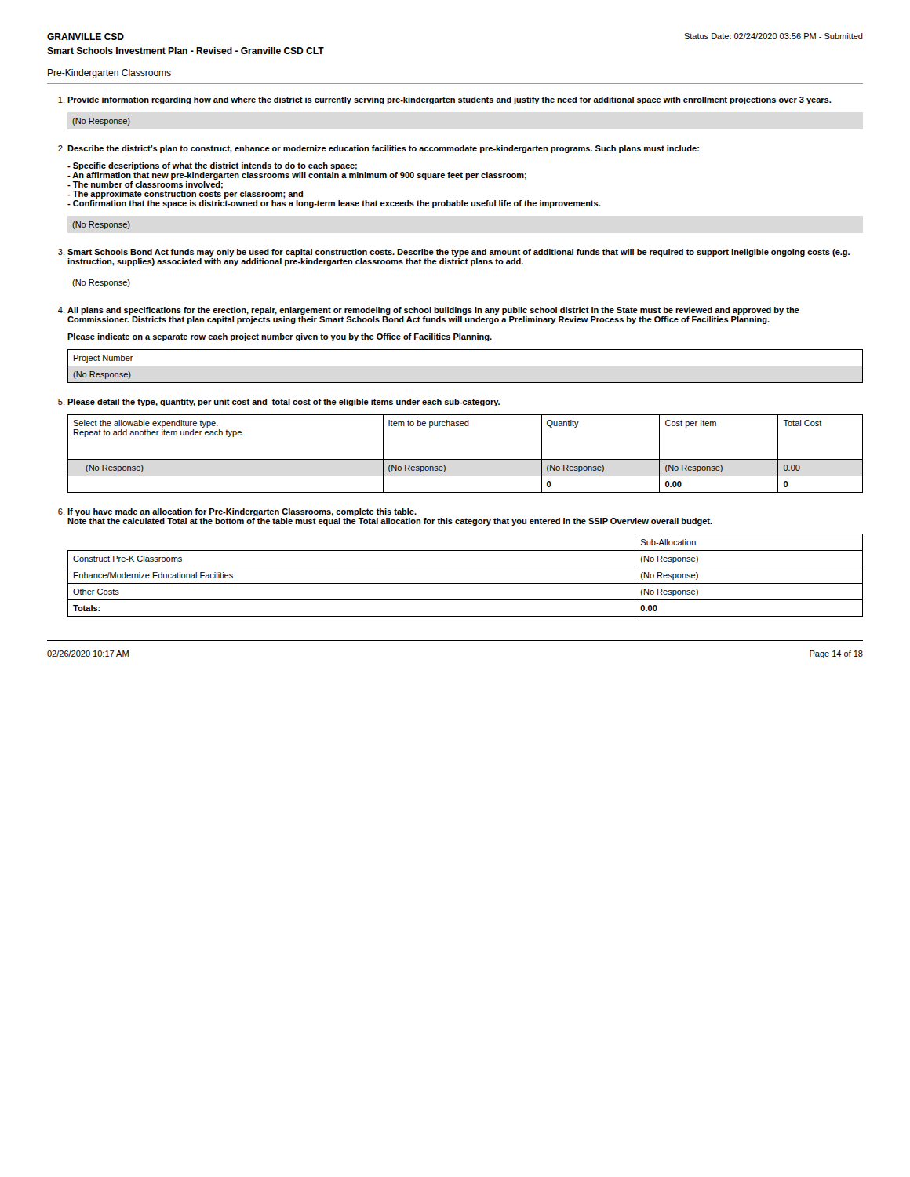GRANVILLE CSD Status Date: 02/24/2020 03:56 PM - Submitted
Smart Schools Investment Plan - Revised - Granville CSD CLT
Pre-Kindergarten Classrooms
Provide information regarding how and where the district is currently serving pre-kindergarten students and justify the need for additional space with enrollment projections over 3 years.
(No Response)
Describe the district’s plan to construct, enhance or modernize education facilities to accommodate pre-kindergarten programs. Such plans must include:
- Specific descriptions of what the district intends to do to each space;
- An affirmation that new pre-kindergarten classrooms will contain a minimum of 900 square feet per classroom;
- The number of classrooms involved;
- The approximate construction costs per classroom; and
- Confirmation that the space is district-owned or has a long-term lease that exceeds the probable useful life of the improvements.
(No Response)
Smart Schools Bond Act funds may only be used for capital construction costs. Describe the type and amount of additional funds that will be required to support ineligible ongoing costs (e.g. instruction, supplies) associated with any additional pre-kindergarten classrooms that the district plans to add.
(No Response)
All plans and specifications for the erection, repair, enlargement or remodeling of school buildings in any public school district in the State must be reviewed and approved by the Commissioner. Districts that plan capital projects using their Smart Schools Bond Act funds will undergo a Preliminary Review Process by the Office of Facilities Planning.
Please indicate on a separate row each project number given to you by the Office of Facilities Planning.
| Project Number |
| --- |
| (No Response) |
Please detail the type, quantity, per unit cost and total cost of the eligible items under each sub-category.
| Select the allowable expenditure type. Repeat to add another item under each type. | Item to be purchased | Quantity | Cost per Item | Total Cost |
| --- | --- | --- | --- | --- |
| (No Response) | (No Response) | (No Response) | (No Response) | 0.00 |
| | | 0 | 0.00 | 0 |
If you have made an allocation for Pre-Kindergarten Classrooms, complete this table.
Note that the calculated Total at the bottom of the table must equal the Total allocation for this category that you entered in the SSIP Overview overall budget.
| | Sub-Allocation |
| --- | --- |
| Construct Pre-K Classrooms | (No Response) |
| Enhance/Modernize Educational Facilities | (No Response) |
| Other Costs | (No Response) |
| Totals: | 0.00 |
02/26/2020 10:17 AM Page 14 of 18